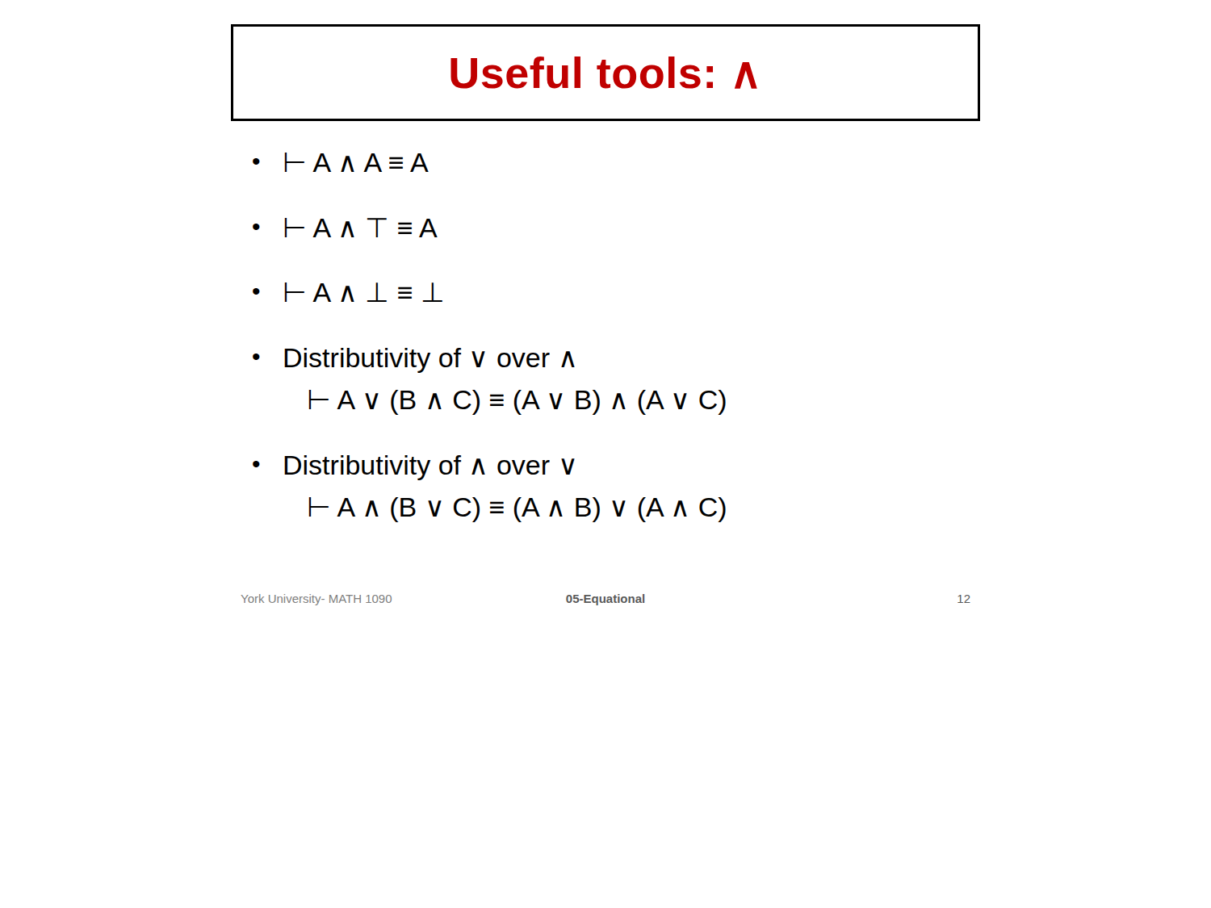Useful tools: ∧
⊢ A ∧ A ≡ A
⊢ A ∧ ⊤ ≡ A
⊢ A ∧ ⊥ ≡ ⊥
Distributivity of ∨ over ∧ ⊢ A ∨ (B ∧ C) ≡ (A ∨ B) ∧ (A ∨ C)
Distributivity of ∧ over ∨ ⊢ A ∧ (B ∨ C) ≡ (A ∧ B) ∨ (A ∧ C)
York University- MATH 1090 05-Equational 12